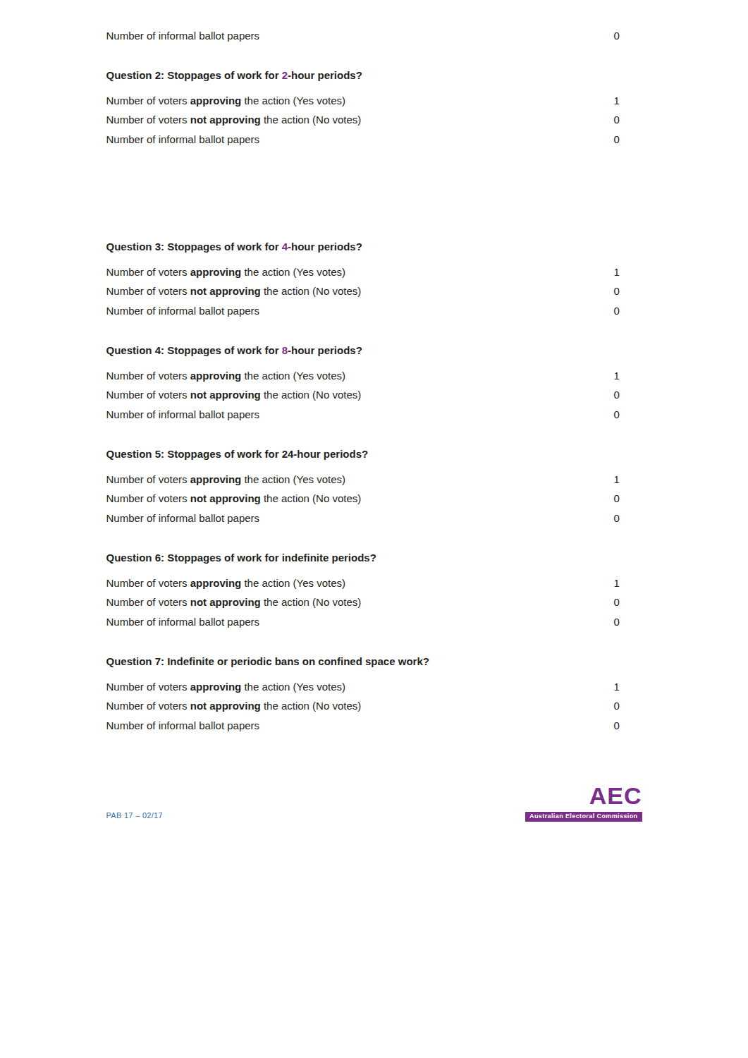Number of informal ballot papers 0
Question 2: Stoppages of work for 2-hour periods?
Number of voters approving the action (Yes votes) 1
Number of voters not approving the action (No votes) 0
Number of informal ballot papers 0
Question 3: Stoppages of work for 4-hour periods?
Number of voters approving the action (Yes votes) 1
Number of voters not approving the action (No votes) 0
Number of informal ballot papers 0
Question 4: Stoppages of work for 8-hour periods?
Number of voters approving the action (Yes votes) 1
Number of voters not approving the action (No votes) 0
Number of informal ballot papers 0
Question 5: Stoppages of work for 24-hour periods?
Number of voters approving the action (Yes votes) 1
Number of voters not approving the action (No votes) 0
Number of informal ballot papers 0
Question 6: Stoppages of work for indefinite periods?
Number of voters approving the action (Yes votes) 1
Number of voters not approving the action (No votes) 0
Number of informal ballot papers 0
Question 7: Indefinite or periodic bans on confined space work?
Number of voters approving the action (Yes votes) 1
Number of voters not approving the action (No votes) 0
Number of informal ballot papers 0
PAB 17 – 02/17
AEC
Australian Electoral Commission